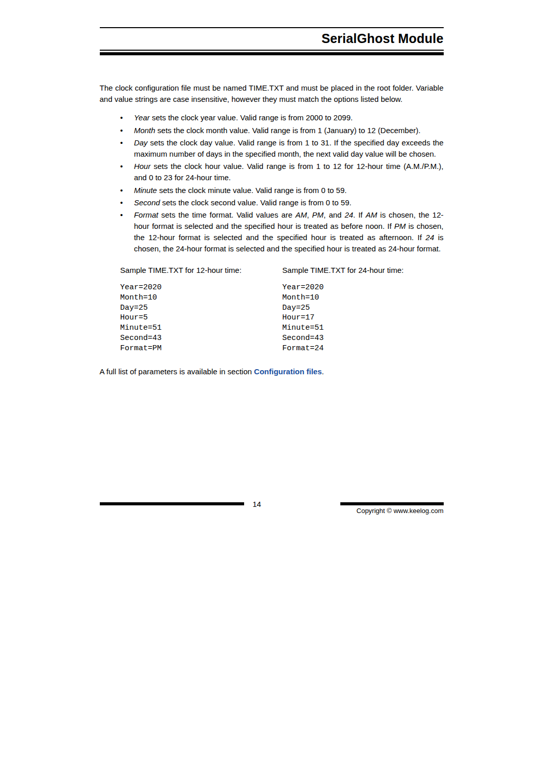SerialGhost Module
The clock configuration file must be named TIME.TXT and must be placed in the root folder. Variable and value strings are case insensitive, however they must match the options listed below.
Year sets the clock year value. Valid range is from 2000 to 2099.
Month sets the clock month value. Valid range is from 1 (January) to 12 (December).
Day sets the clock day value. Valid range is from 1 to 31. If the specified day exceeds the maximum number of days in the specified month, the next valid day value will be chosen.
Hour sets the clock hour value. Valid range is from 1 to 12 for 12-hour time (A.M./P.M.), and 0 to 23 for 24-hour time.
Minute sets the clock minute value. Valid range is from 0 to 59.
Second sets the clock second value. Valid range is from 0 to 59.
Format sets the time format. Valid values are AM, PM, and 24. If AM is chosen, the 12-hour format is selected and the specified hour is treated as before noon. If PM is chosen, the 12-hour format is selected and the specified hour is treated as afternoon. If 24 is chosen, the 24-hour format is selected and the specified hour is treated as 24-hour format.
| Sample TIME.TXT for 12-hour time: Year=2020 Month=10 Day=25 Hour=5 Minute=51 Second=43 Format=PM | Sample TIME.TXT for 24-hour time: Year=2020 Month=10 Day=25 Hour=17 Minute=51 Second=43 Format=24 |
A full list of parameters is available in section Configuration files.
14
Copyright © www.keelog.com